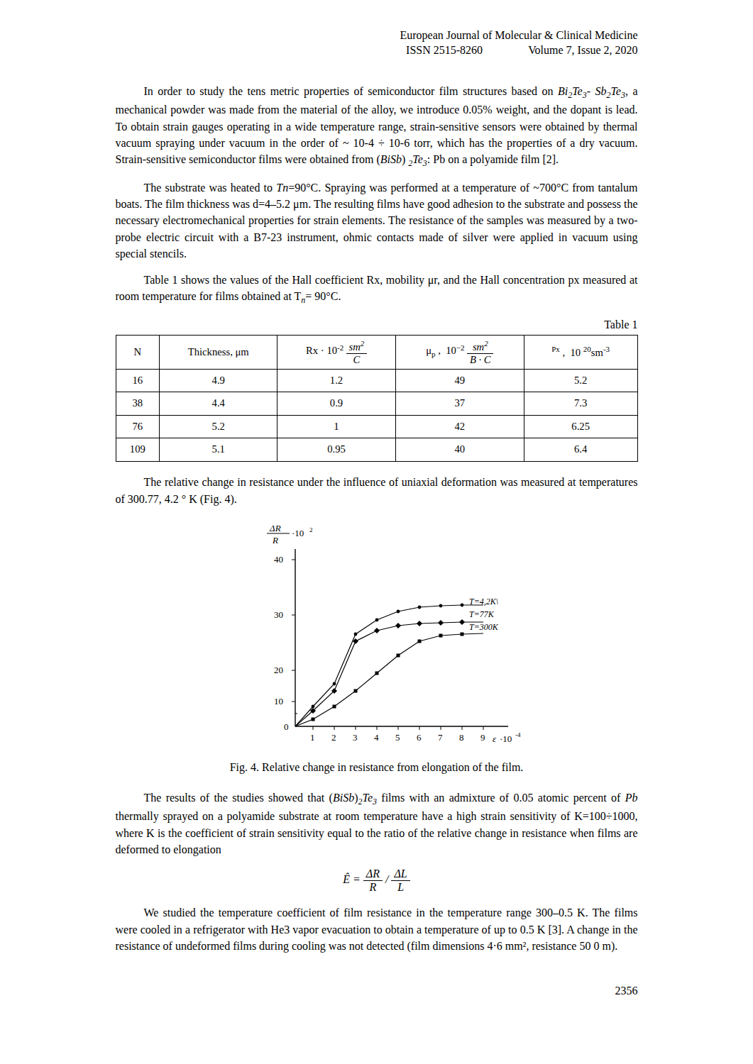European Journal of Molecular & Clinical Medicine ISSN 2515-8260 Volume 7, Issue 2, 2020
In order to study the tens metric properties of semiconductor film structures based on Bi2Te3- Sb2Te3, a mechanical powder was made from the material of the alloy, we introduce 0.05% weight, and the dopant is lead. To obtain strain gauges operating in a wide temperature range, strain-sensitive sensors were obtained by thermal vacuum spraying under vacuum in the order of ~ 10-4 ÷ 10-6 torr, which has the properties of a dry vacuum. Strain-sensitive semiconductor films were obtained from (BiSb) 2Te3: Pb on a polyamide film [2].
The substrate was heated to Tn=90°C. Spraying was performed at a temperature of ~700°C from tantalum boats. The film thickness was d=4–5.2 μm. The resulting films have good adhesion to the substrate and possess the necessary electromechanical properties for strain elements. The resistance of the samples was measured by a two-probe electric circuit with a B7-23 instrument, ohmic contacts made of silver were applied in vacuum using special stencils.
Table 1 shows the values of the Hall coefficient Rx, mobility μr, and the Hall concentration px measured at room temperature for films obtained at Tn= 90°C.
Table 1
| N | Thickness, μm | Rx · 10 -2 sm 2 C | μ p , 10 −2 sm 2 B · C | Px , 10 20 sm -3 |
| --- | --- | --- | --- | --- |
| 16 | 4.9 | 1.2 | 49 | 5.2 |
| 38 | 4.4 | 0.9 | 37 | 7.3 |
| 76 | 5.2 | 1 | 42 | 6.25 |
| 109 | 5.1 | 0.95 | 40 | 6.4 |
The relative change in resistance under the influence of uniaxial deformation was measured at temperatures of 300.77, 4.2 ° K (Fig. 4).
ΔR R ·10 2 40 30 20 10 0 1 2 3 4 5 6 7 8 9 ε ·10 -4 T=4,2K\ T=77K T=300K
Fig. 4. Relative change in resistance from elongation of the film.
The results of the studies showed that (BiSb)2Te3 films with an admixture of 0.05 atomic percent of Pb thermally sprayed on a polyamide substrate at room temperature have a high strain sensitivity of K=100÷1000, where K is the coefficient of strain sensitivity equal to the ratio of the relative change in resistance when films are deformed to elongation
Ê = ΔR R / ΔL L
We studied the temperature coefficient of film resistance in the temperature range 300–0.5 K. The films were cooled in a refrigerator with He3 vapor evacuation to obtain a temperature of up to 0.5 K [3]. A change in the resistance of undeformed films during cooling was not detected (film dimensions 4·6 mm², resistance 50 0 m).
2356